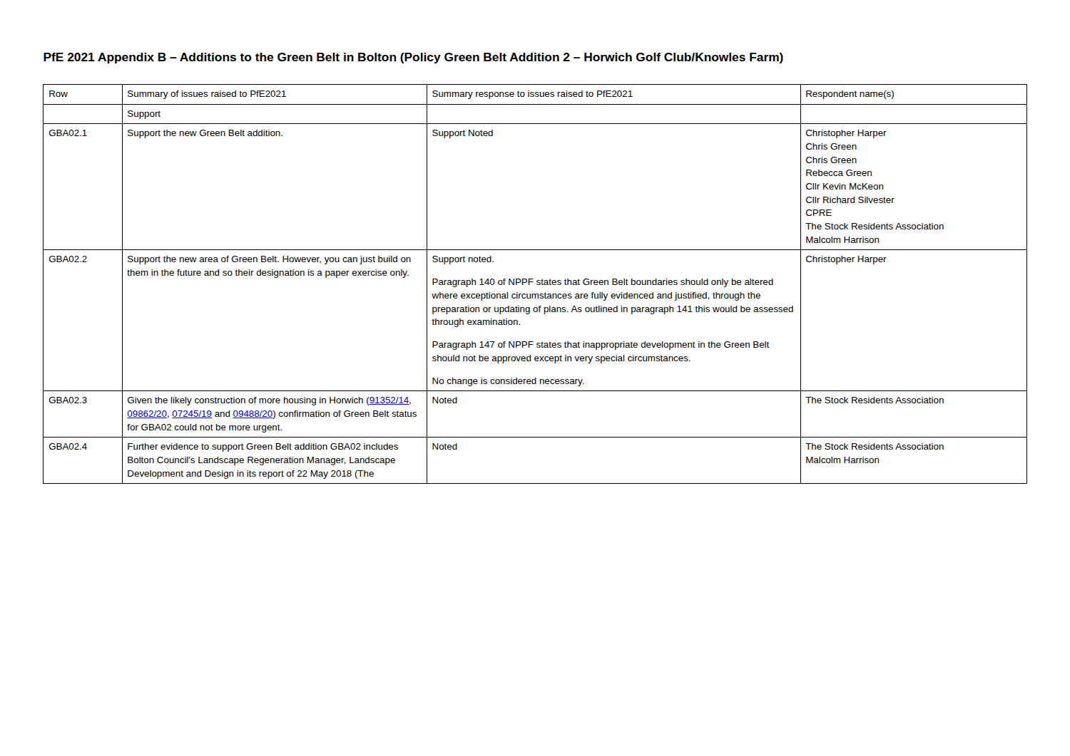PfE 2021 Appendix B – Additions to the Green Belt in Bolton (Policy Green Belt Addition 2 – Horwich Golf Club/Knowles Farm)
| Row | Summary of issues raised to PfE2021 | Summary response to issues raised to PfE2021 | Respondent name(s) |
| --- | --- | --- | --- |
| | Support | | |
| GBA02.1 | Support the new Green Belt addition. | Support Noted | Christopher Harper Chris Green Chris Green Rebecca Green Cllr Kevin McKeon Cllr Richard Silvester CPRE The Stock Residents Association Malcolm Harrison |
| GBA02.2 | Support the new area of Green Belt. However, you can just build on them in the future and so their designation is a paper exercise only. | Support noted. Paragraph 140 of NPPF states that Green Belt boundaries should only be altered where exceptional circumstances are fully evidenced and justified, through the preparation or updating of plans. As outlined in paragraph 141 this would be assessed through examination. Paragraph 147 of NPPF states that inappropriate development in the Green Belt should not be approved except in very special circumstances. No change is considered necessary. | Christopher Harper |
| GBA02.3 | Given the likely construction of more housing in Horwich ( 91352/14 , 09862/20 , 07245/19 and 09488/20 ) confirmation of Green Belt status for GBA02 could not be more urgent. | Noted | The Stock Residents Association |
| GBA02.4 | Further evidence to support Green Belt addition GBA02 includes Bolton Council's Landscape Regeneration Manager, Landscape Development and Design in its report of 22 May 2018 (The | Noted | The Stock Residents Association Malcolm Harrison |